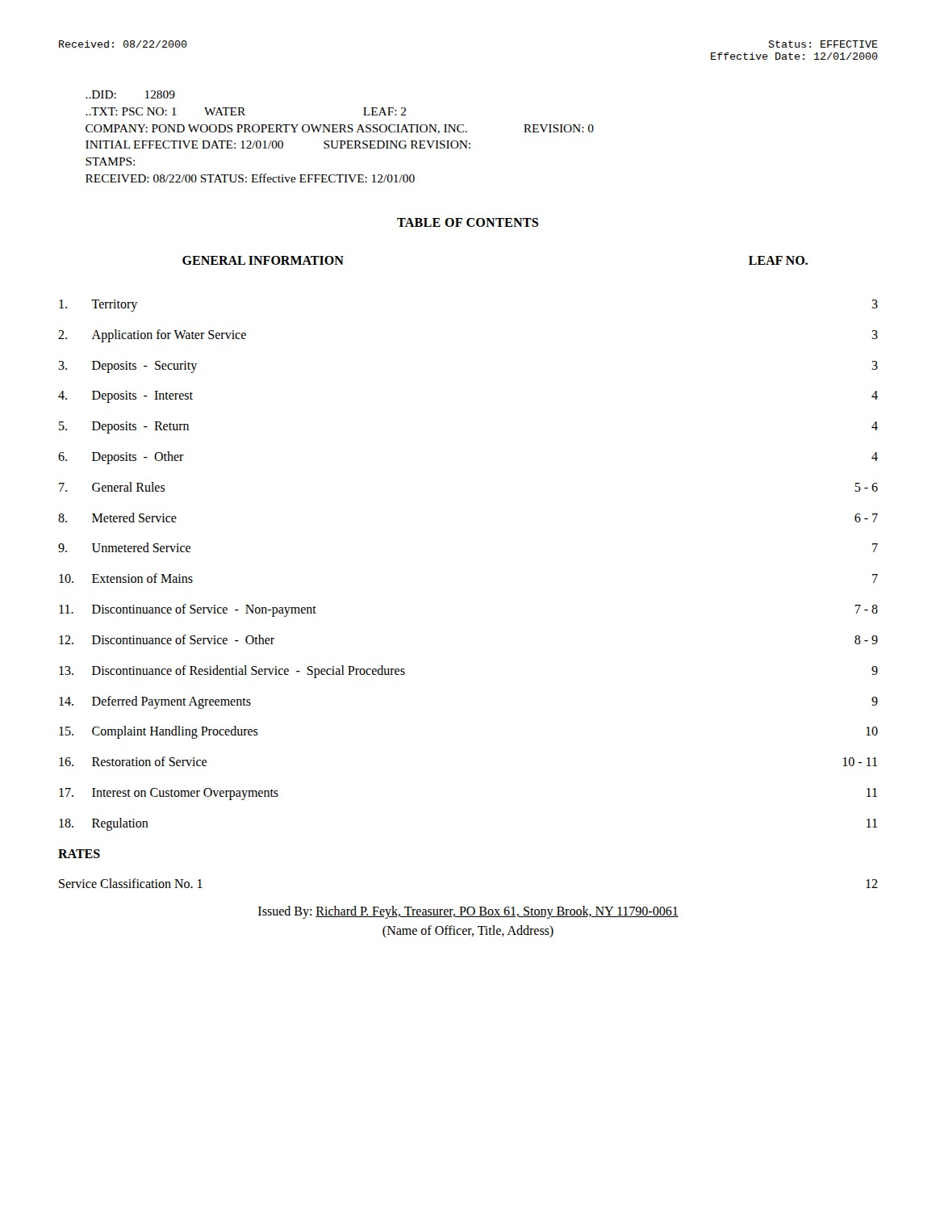Received: 08/22/2000
Status: EFFECTIVE Effective Date: 12/01/2000
..DID: 12809
..TXT: PSC NO: 1 WATER LEAF: 2
COMPANY: POND WOODS PROPERTY OWNERS ASSOCIATION, INC. REVISION: 0
INITIAL EFFECTIVE DATE: 12/01/00 SUPERSEDING REVISION:
STAMPS:
RECEIVED: 08/22/00 STATUS: Effective EFFECTIVE: 12/01/00
TABLE OF CONTENTS
| GENERAL INFORMATION | LEAF NO. |
| --- | --- |
| 1. | Territory | 3 |
| 2. | Application for Water Service | 3 |
| 3. | Deposits - Security | 3 |
| 4. | Deposits - Interest | 4 |
| 5. | Deposits - Return | 4 |
| 6. | Deposits - Other | 4 |
| 7. | General Rules | 5 - 6 |
| 8. | Metered Service | 6 - 7 |
| 9. | Unmetered Service | 7 |
| 10. | Extension of Mains | 7 |
| 11. | Discontinuance of Service - Non-payment | 7 - 8 |
| 12. | Discontinuance of Service - Other | 8 - 9 |
| 13. | Discontinuance of Residential Service - Special Procedures | 9 |
| 14. | Deferred Payment Agreements | 9 |
| 15. | Complaint Handling Procedures | 10 |
| 16. | Restoration of Service | 10 - 11 |
| 17. | Interest on Customer Overpayments | 11 |
| 18. | Regulation | 11 |
| RATES |
| Service Classification No. 1 | 12 |
Issued By: Richard P. Feyk, Treasurer, PO Box 61, Stony Brook, NY 11790-0061 (Name of Officer, Title, Address)